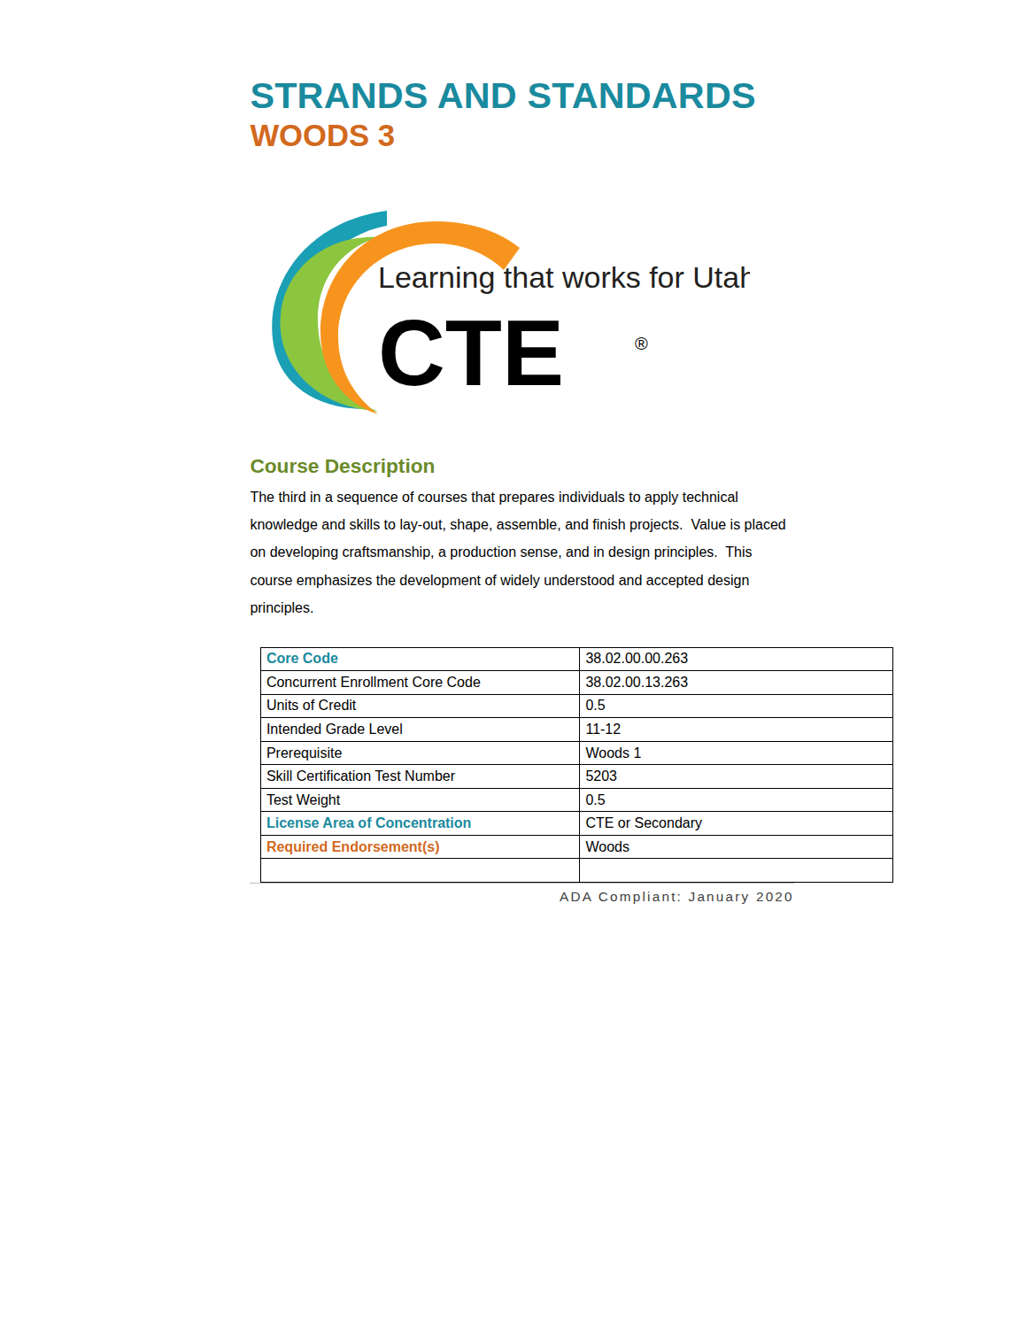STRANDS AND STANDARDS
WOODS 3
Learning that works for Utah CTE ®
Course Description
The third in a sequence of courses that prepares individuals to apply technical knowledge and skills to lay-out, shape, assemble, and finish projects. Value is placed on developing craftsmanship, a production sense, and in design principles. This course emphasizes the development of widely understood and accepted design principles.
| Core Code | 38.02.00.00.263 |
| Concurrent Enrollment Core Code | 38.02.00.13.263 |
| Units of Credit | 0.5 |
| Intended Grade Level | 11-12 |
| Prerequisite | Woods 1 |
| Skill Certification Test Number | 5203 |
| Test Weight | 0.5 |
| License Area of Concentration | CTE or Secondary |
| Required Endorsement(s) | Woods |
ADA Compliant: January 2020